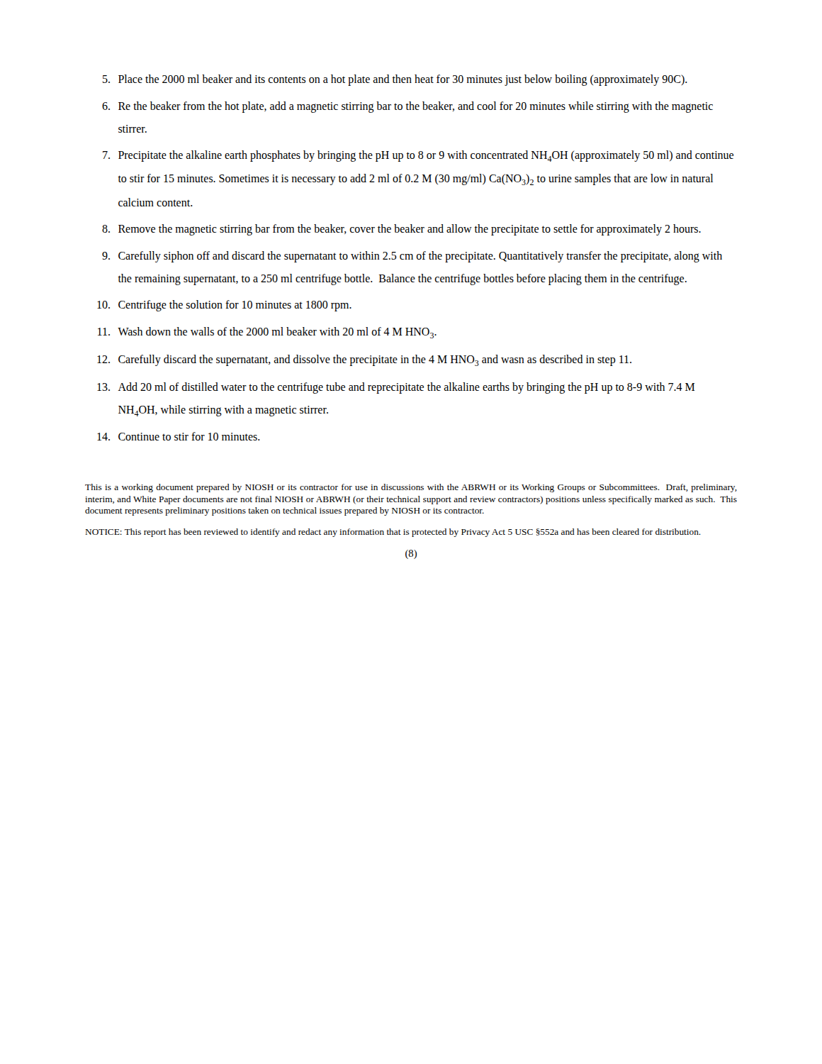Place the 2000 ml beaker and its contents on a hot plate and then heat for 30 minutes just below boiling (approximately 90C).
Re the beaker from the hot plate, add a magnetic stirring bar to the beaker, and cool for 20 minutes while stirring with the magnetic stirrer.
Precipitate the alkaline earth phosphates by bringing the pH up to 8 or 9 with concentrated NH4OH (approximately 50 ml) and continue to stir for 15 minutes. Sometimes it is necessary to add 2 ml of 0.2 M (30 mg/ml) Ca(NO3)2 to urine samples that are low in natural calcium content.
Remove the magnetic stirring bar from the beaker, cover the beaker and allow the precipitate to settle for approximately 2 hours.
Carefully siphon off and discard the supernatant to within 2.5 cm of the precipitate. Quantitatively transfer the precipitate, along with the remaining supernatant, to a 250 ml centrifuge bottle. Balance the centrifuge bottles before placing them in the centrifuge.
Centrifuge the solution for 10 minutes at 1800 rpm.
Wash down the walls of the 2000 ml beaker with 20 ml of 4 M HNO3.
Carefully discard the supernatant, and dissolve the precipitate in the 4 M HNO3 and wasn as described in step 11.
Add 20 ml of distilled water to the centrifuge tube and reprecipitate the alkaline earths by bringing the pH up to 8-9 with 7.4 M NH4OH, while stirring with a magnetic stirrer.
Continue to stir for 10 minutes.
This is a working document prepared by NIOSH or its contractor for use in discussions with the ABRWH or its Working Groups or Subcommittees. Draft, preliminary, interim, and White Paper documents are not final NIOSH or ABRWH (or their technical support and review contractors) positions unless specifically marked as such. This document represents preliminary positions taken on technical issues prepared by NIOSH or its contractor.
NOTICE: This report has been reviewed to identify and redact any information that is protected by Privacy Act 5 USC §552a and has been cleared for distribution.
(8)